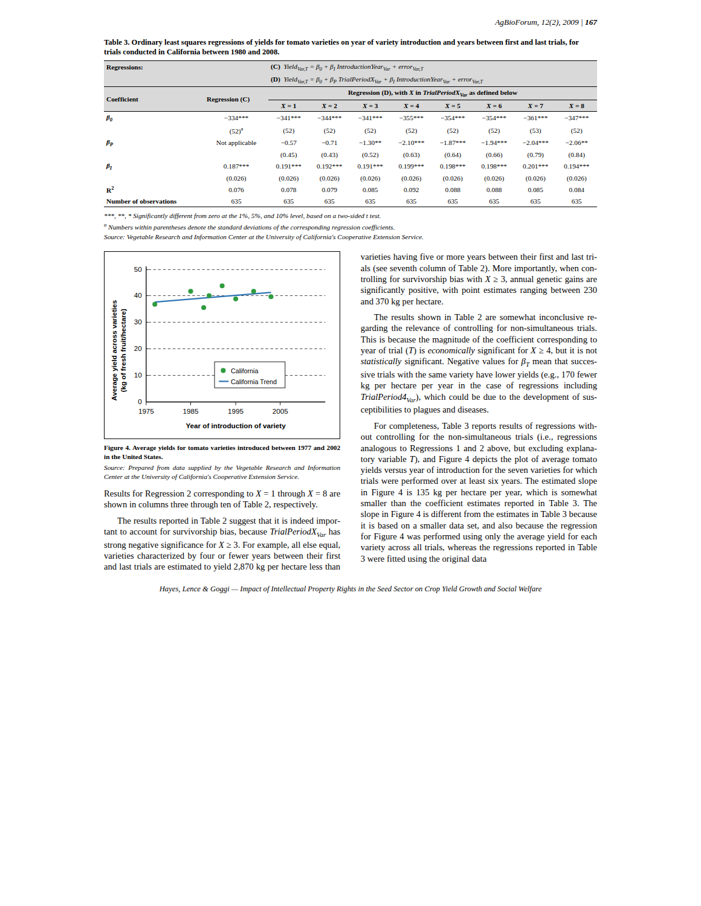AgBioForum, 12(2), 2009 | 167
Table 3. Ordinary least squares regressions of yields for tomato varieties on year of variety introduction and years between first and last trials, for trials conducted in California between 1980 and 2008.
| Regressions: | (C) Yield Var,T = β 0 + β I IntroductionYear Var + error Var,T |
| | (D) Yield Var,T = β 0 + β P TrialPeriodX Var + β I IntroductionYear Var + error Var,T |
| Coefficient | Regression (C) | Regression (D), with X in TrialPeriodX Var as defined below |
| X = 1 | X = 2 | X = 3 | X = 4 | X = 5 | X = 6 | X = 7 | X = 8 |
| β 0 | −334*** | −341*** | −344*** | −341*** | −355*** | −354*** | −354*** | −361*** | −347*** |
| | (52) a | (52) | (52) | (52) | (52) | (52) | (52) | (53) | (52) |
| β P | Not applicable | −0.57 | −0.71 | −1.30** | −2.10*** | −1.87*** | −1.94*** | −2.04*** | −2.06** |
| | | (0.45) | (0.43) | (0.52) | (0.63) | (0.64) | (0.66) | (0.79) | (0.84) |
| β I | 0.187*** | 0.191*** | 0.192*** | 0.191*** | 0.199*** | 0.198*** | 0.198*** | 0.201*** | 0.194*** |
| | (0.026) | (0.026) | (0.026) | (0.026) | (0.026) | (0.026) | (0.026) | (0.026) | (0.026) |
| R 2 | 0.076 | 0.078 | 0.079 | 0.085 | 0.092 | 0.088 | 0.088 | 0.085 | 0.084 |
| Number of observations | 635 | 635 | 635 | 635 | 635 | 635 | 635 | 635 | 635 |
***, **, * Significantly different from zero at the 1%, 5%, and 10% level, based on a two-sided t test.
a Numbers within parentheses denote the standard deviations of the corresponding regression coefficients.
Source: Vegetable Research and Information Center at the University of California's Cooperative Extension Service.
Average yield across varieties (kg of fresh fruit/hectare) 50 40 30 20 10 0 1975 1985 1995 2005 Year of introduction of variety California California Trend
Figure 4. Average yields for tomato varieties introduced between 1977 and 2002 in the United States.
Source: Prepared from data supplied by the Vegetable Research and Information Center at the University of California's Cooperative Extension Service.
Results for Regression 2 corresponding to X = 1 through X = 8 are shown in columns three through ten of Table 2, respectively.
The results reported in Table 2 suggest that it is indeed important to account for survivorship bias, because TrialPeriodXVar has strong negative significance for X ≥ 3. For example, all else equal, varieties characterized by four or fewer years between their first and last trials are estimated to yield 2,870 kg per hectare less than varieties having five or more years between their first and last trials (see seventh column of Table 2). More importantly, when controlling for survivorship bias with X ≥ 3, annual genetic gains are significantly positive, with point estimates ranging between 230 and 370 kg per hectare.
The results shown in Table 2 are somewhat inconclusive regarding the relevance of controlling for non-simultaneous trials. This is because the magnitude of the coefficient corresponding to year of trial (T) is economically significant for X ≥ 4, but it is not statistically significant. Negative values for βT mean that successive trials with the same variety have lower yields (e.g., 170 fewer kg per hectare per year in the case of regressions including TrialPeriod4Var), which could be due to the development of susceptibilities to plagues and diseases.
For completeness, Table 3 reports results of regressions without controlling for the non-simultaneous trials (i.e., regressions analogous to Regressions 1 and 2 above, but excluding explanatory variable T), and Figure 4 depicts the plot of average tomato yields versus year of introduction for the seven varieties for which trials were performed over at least six years. The estimated slope in Figure 4 is 135 kg per hectare per year, which is somewhat smaller than the coefficient estimates reported in Table 3. The slope in Figure 4 is different from the estimates in Table 3 because it is based on a smaller data set, and also because the regression for Figure 4 was performed using only the average yield for each variety across all trials, whereas the regressions reported in Table 3 were fitted using the original data
Hayes, Lence & Goggi — Impact of Intellectual Property Rights in the Seed Sector on Crop Yield Growth and Social Welfare